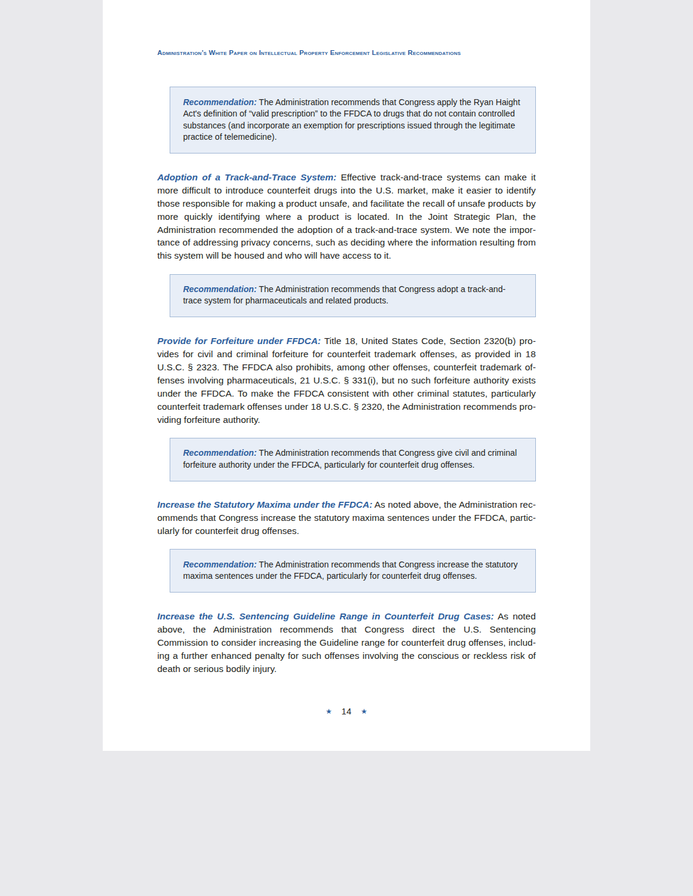Administration's White Paper on Intellectual Property Enforcement Legislative Recommendations
Recommendation: The Administration recommends that Congress apply the Ryan Haight Act's definition of “valid prescription” to the FFDCA to drugs that do not contain controlled substances (and incorporate an exemption for prescriptions issued through the legitimate practice of telemedicine).
Adoption of a Track-and-Trace System: Effective track-and-trace systems can make it more difficult to introduce counterfeit drugs into the U.S. market, make it easier to identify those responsible for making a product unsafe, and facilitate the recall of unsafe products by more quickly identifying where a product is located. In the Joint Strategic Plan, the Administration recommended the adoption of a track-and-trace system. We note the importance of addressing privacy concerns, such as deciding where the information resulting from this system will be housed and who will have access to it.
Recommendation: The Administration recommends that Congress adopt a track-and-trace system for pharmaceuticals and related products.
Provide for Forfeiture under FFDCA: Title 18, United States Code, Section 2320(b) provides for civil and criminal forfeiture for counterfeit trademark offenses, as provided in 18 U.S.C. § 2323. The FFDCA also prohibits, among other offenses, counterfeit trademark offenses involving pharmaceuticals, 21 U.S.C. § 331(i), but no such forfeiture authority exists under the FFDCA. To make the FFDCA consistent with other criminal statutes, particularly counterfeit trademark offenses under 18 U.S.C. § 2320, the Administration recommends providing forfeiture authority.
Recommendation: The Administration recommends that Congress give civil and criminal forfeiture authority under the FFDCA, particularly for counterfeit drug offenses.
Increase the Statutory Maxima under the FFDCA: As noted above, the Administration recommends that Congress increase the statutory maxima sentences under the FFDCA, particularly for counterfeit drug offenses.
Recommendation: The Administration recommends that Congress increase the statutory maxima sentences under the FFDCA, particularly for counterfeit drug offenses.
Increase the U.S. Sentencing Guideline Range in Counterfeit Drug Cases: As noted above, the Administration recommends that Congress direct the U.S. Sentencing Commission to consider increasing the Guideline range for counterfeit drug offenses, including a further enhanced penalty for such offenses involving the conscious or reckless risk of death or serious bodily injury.
★14★